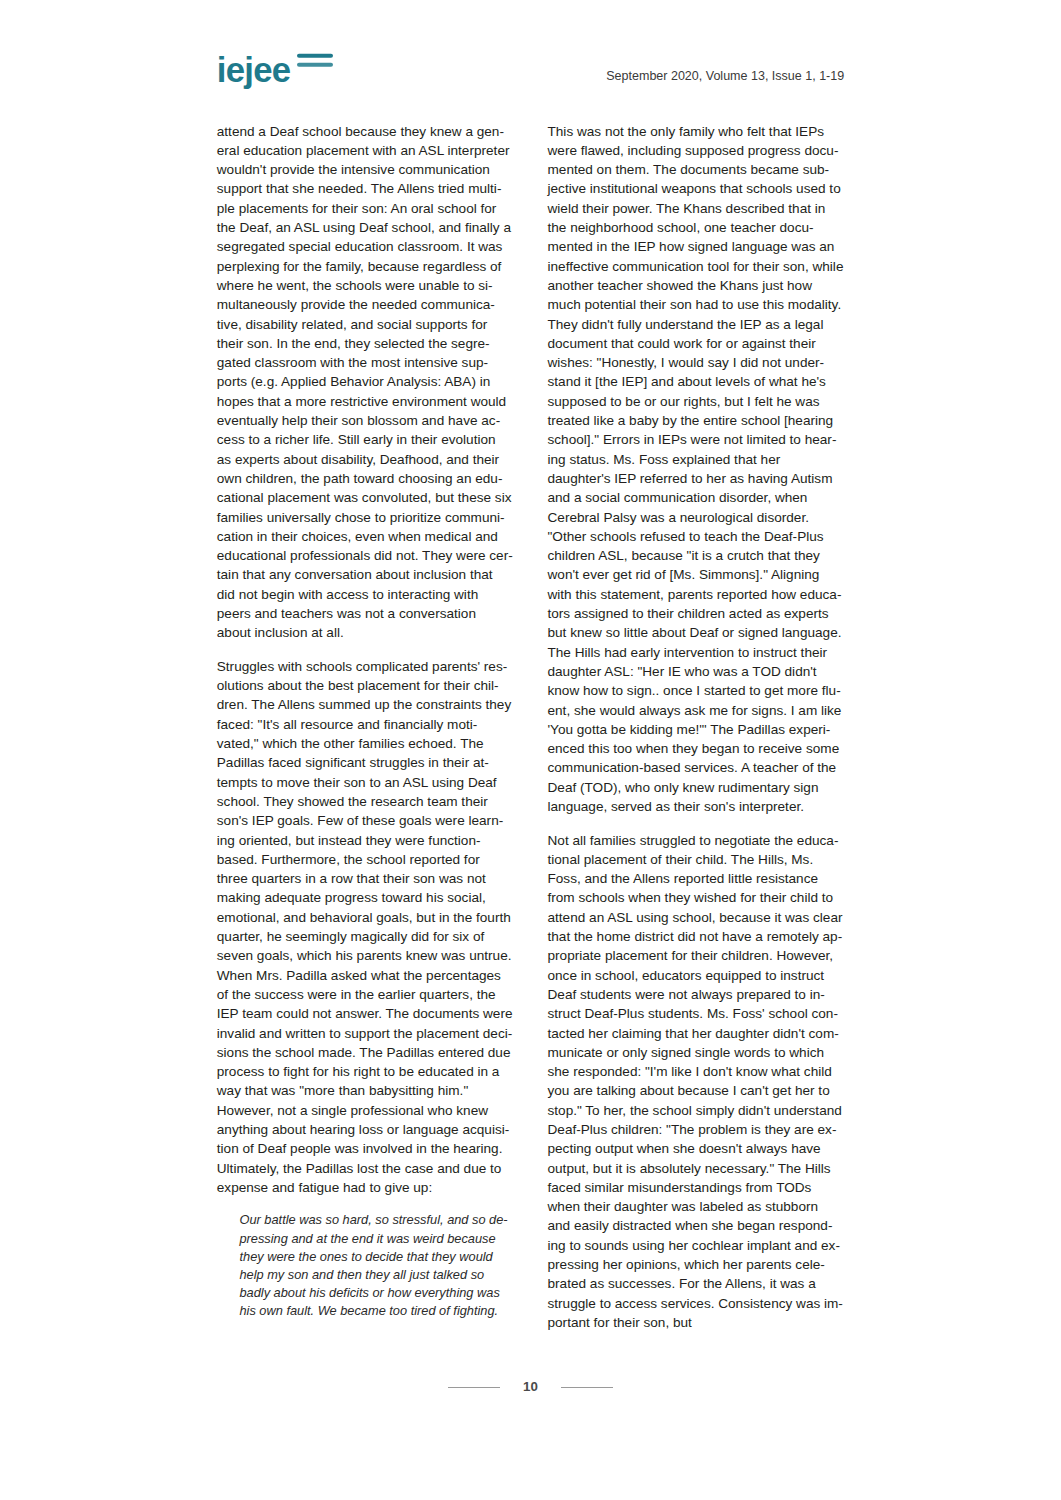iejee
September 2020, Volume 13, Issue 1, 1-19
attend a Deaf school because they knew a general education placement with an ASL interpreter wouldn't provide the intensive communication support that she needed. The Allens tried multiple placements for their son: An oral school for the Deaf, an ASL using Deaf school, and finally a segregated special education classroom. It was perplexing for the family, because regardless of where he went, the schools were unable to simultaneously provide the needed communicative, disability related, and social supports for their son. In the end, they selected the segregated classroom with the most intensive supports (e.g. Applied Behavior Analysis: ABA) in hopes that a more restrictive environment would eventually help their son blossom and have access to a richer life. Still early in their evolution as experts about disability, Deafhood, and their own children, the path toward choosing an educational placement was convoluted, but these six families universally chose to prioritize communication in their choices, even when medical and educational professionals did not. They were certain that any conversation about inclusion that did not begin with access to interacting with peers and teachers was not a conversation about inclusion at all.
Struggles with schools complicated parents' resolutions about the best placement for their children. The Allens summed up the constraints they faced: "It's all resource and financially motivated," which the other families echoed. The Padillas faced significant struggles in their attempts to move their son to an ASL using Deaf school. They showed the research team their son's IEP goals. Few of these goals were learning oriented, but instead they were function-based. Furthermore, the school reported for three quarters in a row that their son was not making adequate progress toward his social, emotional, and behavioral goals, but in the fourth quarter, he seemingly magically did for six of seven goals, which his parents knew was untrue. When Mrs. Padilla asked what the percentages of the success were in the earlier quarters, the IEP team could not answer. The documents were invalid and written to support the placement decisions the school made. The Padillas entered due process to fight for his right to be educated in a way that was "more than babysitting him." However, not a single professional who knew anything about hearing loss or language acquisition of Deaf people was involved in the hearing. Ultimately, the Padillas lost the case and due to expense and fatigue had to give up:
Our battle was so hard, so stressful, and so depressing and at the end it was weird because they were the ones to decide that they would help my son and then they all just talked so badly about his deficits or how everything was his own fault. We became too tired of fighting.
This was not the only family who felt that IEPs were flawed, including supposed progress documented on them. The documents became subjective institutional weapons that schools used to wield their power. The Khans described that in the neighborhood school, one teacher documented in the IEP how signed language was an ineffective communication tool for their son, while another teacher showed the Khans just how much potential their son had to use this modality. They didn't fully understand the IEP as a legal document that could work for or against their wishes: "Honestly, I would say I did not understand it [the IEP] and about levels of what he's supposed to be or our rights, but I felt he was treated like a baby by the entire school [hearing school]." Errors in IEPs were not limited to hearing status. Ms. Foss explained that her daughter's IEP referred to her as having Autism and a social communication disorder, when Cerebral Palsy was a neurological disorder. "Other schools refused to teach the Deaf-Plus children ASL, because "it is a crutch that they won't ever get rid of [Ms. Simmons]." Aligning with this statement, parents reported how educators assigned to their children acted as experts but knew so little about Deaf or signed language. The Hills had early intervention to instruct their daughter ASL: "Her IE who was a TOD didn't know how to sign.. once I started to get more fluent, she would always ask me for signs. I am like 'You gotta be kidding me!'" The Padillas experienced this too when they began to receive some communication-based services. A teacher of the Deaf (TOD), who only knew rudimentary sign language, served as their son's interpreter.
Not all families struggled to negotiate the educational placement of their child. The Hills, Ms. Foss, and the Allens reported little resistance from schools when they wished for their child to attend an ASL using school, because it was clear that the home district did not have a remotely appropriate placement for their children. However, once in school, educators equipped to instruct Deaf students were not always prepared to instruct Deaf-Plus students. Ms. Foss' school contacted her claiming that her daughter didn't communicate or only signed single words to which she responded: "I'm like I don't know what child you are talking about because I can't get her to stop." To her, the school simply didn't understand Deaf-Plus children: "The problem is they are expecting output when she doesn't always have output, but it is absolutely necessary." The Hills faced similar misunderstandings from TODs when their daughter was labeled as stubborn and easily distracted when she began responding to sounds using her cochlear implant and expressing her opinions, which her parents celebrated as successes. For the Allens, it was a struggle to access services. Consistency was important for their son, but
10